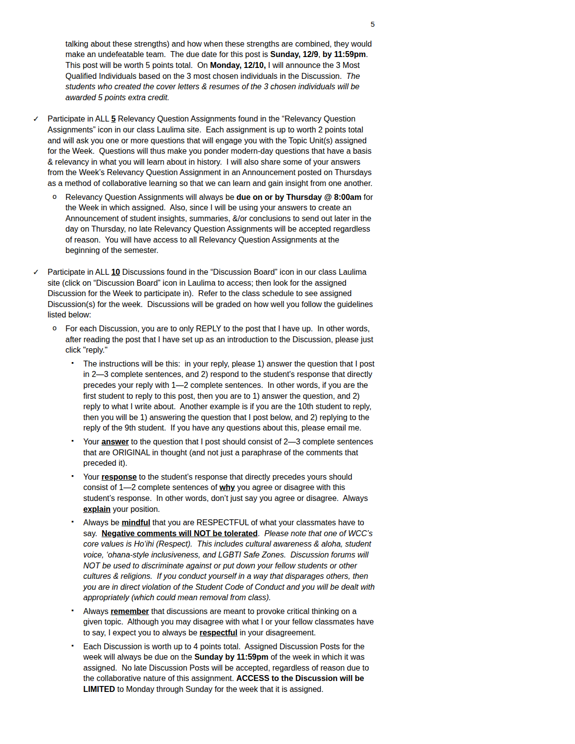5
talking about these strengths) and how when these strengths are combined, they would make an undefeatable team. The due date for this post is Sunday, 12/9, by 11:59pm. This post will be worth 5 points total. On Monday, 12/10, I will announce the 3 Most Qualified Individuals based on the 3 most chosen individuals in the Discussion. The students who created the cover letters & resumes of the 3 chosen individuals will be awarded 5 points extra credit.
Participate in ALL 5 Relevancy Question Assignments found in the “Relevancy Question Assignments” icon in our class Laulima site. Each assignment is up to worth 2 points total and will ask you one or more questions that will engage you with the Topic Unit(s) assigned for the Week. Questions will thus make you ponder modern-day questions that have a basis & relevancy in what you will learn about in history. I will also share some of your answers from the Week’s Relevancy Question Assignment in an Announcement posted on Thursdays as a method of collaborative learning so that we can learn and gain insight from one another.
Relevancy Question Assignments will always be due on or by Thursday @ 8:00am for the Week in which assigned. Also, since I will be using your answers to create an Announcement of student insights, summaries, &/or conclusions to send out later in the day on Thursday, no late Relevancy Question Assignments will be accepted regardless of reason. You will have access to all Relevancy Question Assignments at the beginning of the semester.
Participate in ALL 10 Discussions found in the “Discussion Board” icon in our class Laulima site (click on “Discussion Board” icon in Laulima to access; then look for the assigned Discussion for the Week to participate in). Refer to the class schedule to see assigned Discussion(s) for the week. Discussions will be graded on how well you follow the guidelines listed below:
For each Discussion, you are to only REPLY to the post that I have up. In other words, after reading the post that I have set up as an introduction to the Discussion, please just click "reply."
The instructions will be this: in your reply, please 1) answer the question that I post in 2—3 complete sentences, and 2) respond to the student's response that directly precedes your reply with 1—2 complete sentences. In other words, if you are the first student to reply to this post, then you are to 1) answer the question, and 2) reply to what I write about. Another example is if you are the 10th student to reply, then you will be 1) answering the question that I post below, and 2) replying to the reply of the 9th student. If you have any questions about this, please email me.
Your answer to the question that I post should consist of 2—3 complete sentences that are ORIGINAL in thought (and not just a paraphrase of the comments that preceded it).
Your response to the student’s response that directly precedes yours should consist of 1—2 complete sentences of why you agree or disagree with this student’s response. In other words, don’t just say you agree or disagree. Always explain your position.
Always be mindful that you are RESPECTFUL of what your classmates have to say. Negative comments will NOT be tolerated. Please note that one of WCC’s core values is Ho‘ihi (Respect). This includes cultural awareness & aloha, student voice, ‘ohana-style inclusiveness, and LGBTI Safe Zones. Discussion forums will NOT be used to discriminate against or put down your fellow students or other cultures & religions. If you conduct yourself in a way that disparages others, then you are in direct violation of the Student Code of Conduct and you will be dealt with appropriately (which could mean removal from class).
Always remember that discussions are meant to provoke critical thinking on a given topic. Although you may disagree with what I or your fellow classmates have to say, I expect you to always be respectful in your disagreement.
Each Discussion is worth up to 4 points total. Assigned Discussion Posts for the week will always be due on the Sunday by 11:59pm of the week in which it was assigned. No late Discussion Posts will be accepted, regardless of reason due to the collaborative nature of this assignment. ACCESS to the Discussion will be LIMITED to Monday through Sunday for the week that it is assigned.